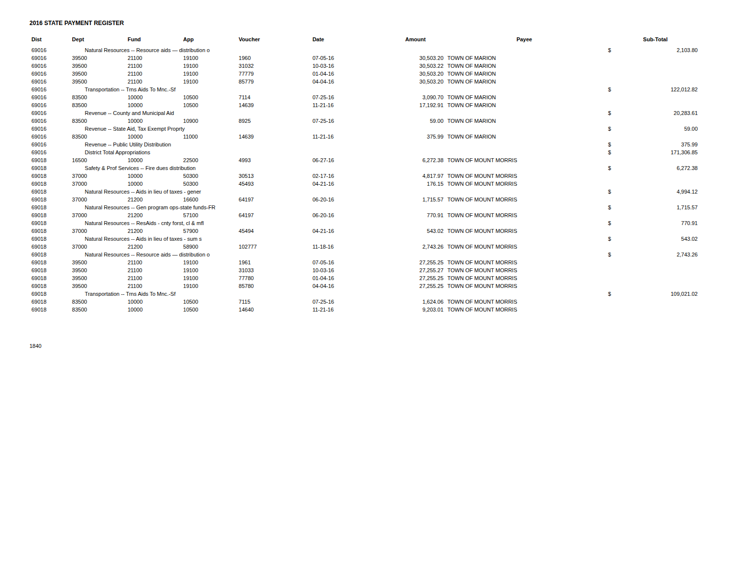2016 STATE PAYMENT REGISTER
| Dist | Dept | Fund | App | Voucher | Date | Amount | Payee | Sub-Total |
| --- | --- | --- | --- | --- | --- | --- | --- | --- |
| 69016 | Natural Resources -- Resource aids — distribution o | | | $ | 2,103.80 |
| 69016 | 39500 | 21100 | 19100 | 1960 | 07-05-16 | 30,503.20 | TOWN OF MARION | | |
| 69016 | 39500 | 21100 | 19100 | 31032 | 10-03-16 | 30,503.22 | TOWN OF MARION | | |
| 69016 | 39500 | 21100 | 19100 | 77779 | 01-04-16 | 30,503.20 | TOWN OF MARION | | |
| 69016 | 39500 | 21100 | 19100 | 85779 | 04-04-16 | 30,503.20 | TOWN OF MARION | | |
| 69016 | Transportation -- Trns Aids To Mnc.-Sf | | | $ | 122,012.82 |
| 69016 | 83500 | 10000 | 10500 | 7114 | 07-25-16 | 3,090.70 | TOWN OF MARION | | |
| 69016 | 83500 | 10000 | 10500 | 14639 | 11-21-16 | 17,192.91 | TOWN OF MARION | | |
| 69016 | Revenue -- County and Municipal Aid | | | $ | 20,283.61 |
| 69016 | 83500 | 10000 | 10900 | 8925 | 07-25-16 | 59.00 | TOWN OF MARION | | |
| 69016 | Revenue -- State Aid, Tax Exempt Proprty | | | $ | 59.00 |
| 69016 | 83500 | 10000 | 11000 | 14639 | 11-21-16 | 375.99 | TOWN OF MARION | | |
| 69016 | Revenue -- Public Utility Distribution | | | $ | 375.99 |
| 69016 | District Total Appropriations | | | $ | 171,306.85 |
| 69018 | 16500 | 10000 | 22500 | 4993 | 06-27-16 | 6,272.38 | TOWN OF MOUNT MORRIS | | |
| 69018 | Safety & Prof Services -- Fire dues distribution | | | $ | 6,272.38 |
| 69018 | 37000 | 10000 | 50300 | 30513 | 02-17-16 | 4,817.97 | TOWN OF MOUNT MORRIS | | |
| 69018 | 37000 | 10000 | 50300 | 45493 | 04-21-16 | 176.15 | TOWN OF MOUNT MORRIS | | |
| 69018 | Natural Resources -- Aids in lieu of taxes - gener | | | $ | 4,994.12 |
| 69018 | 37000 | 21200 | 16600 | 64197 | 06-20-16 | 1,715.57 | TOWN OF MOUNT MORRIS | | |
| 69018 | Natural Resources -- Gen program ops-state funds-FR | | | $ | 1,715.57 |
| 69018 | 37000 | 21200 | 57100 | 64197 | 06-20-16 | 770.91 | TOWN OF MOUNT MORRIS | | |
| 69018 | Natural Resources -- ResAids - cnty forst, cl & mfl | | | $ | 770.91 |
| 69018 | 37000 | 21200 | 57900 | 45494 | 04-21-16 | 543.02 | TOWN OF MOUNT MORRIS | | |
| 69018 | Natural Resources -- Aids in lieu of taxes - sum s | | | $ | 543.02 |
| 69018 | 37000 | 21200 | 58900 | 102777 | 11-18-16 | 2,743.26 | TOWN OF MOUNT MORRIS | | |
| 69018 | Natural Resources -- Resource aids — distribution o | | | $ | 2,743.26 |
| 69018 | 39500 | 21100 | 19100 | 1961 | 07-05-16 | 27,255.25 | TOWN OF MOUNT MORRIS | | |
| 69018 | 39500 | 21100 | 19100 | 31033 | 10-03-16 | 27,255.27 | TOWN OF MOUNT MORRIS | | |
| 69018 | 39500 | 21100 | 19100 | 77780 | 01-04-16 | 27,255.25 | TOWN OF MOUNT MORRIS | | |
| 69018 | 39500 | 21100 | 19100 | 85780 | 04-04-16 | 27,255.25 | TOWN OF MOUNT MORRIS | | |
| 69018 | Transportation -- Trns Aids To Mnc.-Sf | | | $ | 109,021.02 |
| 69018 | 83500 | 10000 | 10500 | 7115 | 07-25-16 | 1,624.06 | TOWN OF MOUNT MORRIS | | |
| 69018 | 83500 | 10000 | 10500 | 14640 | 11-21-16 | 9,203.01 | TOWN OF MOUNT MORRIS | | |
1840